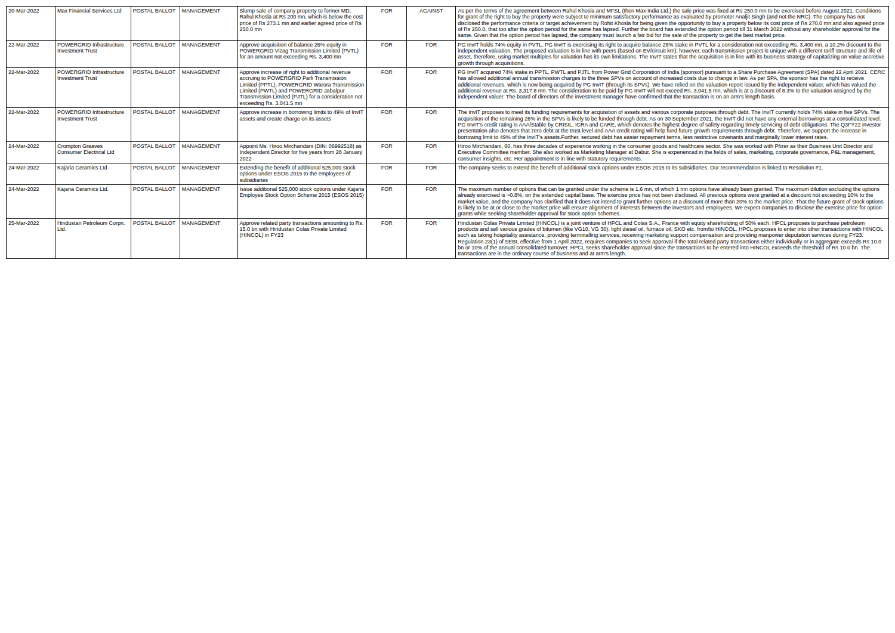| 20-Mar-2022 | Max Financial Services Ltd | POSTAL BALLOT | MANAGEMENT | Slump sale of company property to former MD, Rahul Khosla at Rs 200 mn, which is below the cost price of Rs 273.1 mn and earlier agreed price of Rs 250.0 mn | FOR | AGAINST | As per the terms of the agreement between Rahul Khosla and MFSL (then Max India Ltd.) the sale price was fixed at Rs 250.0 mn to be exercised before August 2021. Conditions for grant of the right to buy the property were subject to minimum satisfactory performance as evaluated by promoter Analjit Singh (and not the NRC). The company has not disclosed the performance criteria or target achievement by Rohit Khosla for being given the opportunity to buy a property below its cost price of Rs 270.0 mn and also agreed price of Rs 250.0, that too after the option period for the same has lapsed. Further the board has extended the option period till 31 March 2022 without any shareholder approval for the same. Given that the option period has lapsed, the company must launch a fair bid for the sale of the property to get the best market price. |
| 22-Mar-2022 | POWERGRID Infrastructure Investment Trust | POSTAL BALLOT | MANAGEMENT | Approve acquisition of balance 26% equity in POWERGRID Vizag Transmission Limited (PVTL) for an amount not exceeding Rs. 3,400 mn | FOR | FOR | PG InvIT holds 74% equity in PVTL. PG InvIT is exercising its right to acquire balance 26% stake in PVTL for a consideration not exceeding Rs. 3,400 mn, a 10.2% discount to the independent valuation. The proposed valuation is in line with peers (based on EV/circuit km); however, each transmission project is unique with a different tariff structure and life of asset, therefore, using market multiples for valuation has its own limitations. The InvIT states that the acquisition is in line with its business strategy of capitalizing on value accretive growth through acquisitions. |
| 22-Mar-2022 | POWERGRID Infrastructure Investment Trust | POSTAL BALLOT | MANAGEMENT | Approve increase of right to additional revenue accruing to POWERGRID Parli Transmission Limited (PPTL), POWERGRID Warora Transmission Limited (PWTL) and POWERGRID Jabalpur Transmission Limited (PJTL) for a consideration not exceeding Rs. 3,041.5 mn | FOR | FOR | PG InvIT acquired 74% stake in PPTL, PWTL and PJTL from Power Grid Corporation of India (sponsor) pursuant to a Share Purchase Agreement (SPA) dated 22 April 2021. CERC has allowed additional annual transmission charges to the three SPVs on account of increased costs due to change in law. As per SPA, the sponsor has the right to receive additional revenues, which is now being acquired by PG InvIT (through its SPVs). We have relied on the valuation report issued by the independent valuer, which has valued the additional revenue at Rs. 3,317.8 mn. The consideration to be paid by PG InvIT will not exceed Rs. 3,041.5 mn, which is at a discount of 8.3% to the valuation assigned by the independent valuer. The board of directors of the investment manager have confirmed that the transaction is on an arm's length basis. |
| 22-Mar-2022 | POWERGRID Infrastructure Investment Trust | POSTAL BALLOT | MANAGEMENT | Approve increase in borrowing limits to 49% of InvIT assets and create charge on its assets | FOR | FOR | The InvIT proposes to meet its funding requirements for acquisition of assets and various corporate purposes through debt. The InvIT currently holds 74% stake in five SPVs. The acquisition of the remaining 26% in the SPVs is likely to be funded through debt. As on 30 September 2021, the InvIT did not have any external borrowings at a consolidated level. PG InvIT's credit rating is AAA/Stable by CRISIL, ICRA and CARE, which denotes the highest degree of safety regarding timely servicing of debt obligations. The Q3FY22 investor presentation also denotes that zero debt at the trust level and AAA credit rating will help fund future growth requirements through debt. Therefore, we support the increase in borrowing limit to 49% of the InvIT's assets.Further, secured debt has easier repayment terms, less restrictive covenants and marginally lower interest rates. |
| 24-Mar-2022 | Crompton Greaves Consumer Electrical Ltd | POSTAL BALLOT | MANAGEMENT | Appoint Ms. Hiroo Mirchandani (DIN: 06992518) as Independent Director for five years from 28 January 2022 | FOR | FOR | Hiroo Mirchandani, 60, has three decades of experience working in the consumer goods and healthcare sector. She was worked with Pfizer as their Business Unit Director and Executive Committee member. She also worked as Marketing Manager at Dabur. She is experienced in the fields of sales, marketing, corporate governance, P&L management, consumer insights, etc. Her appointment is in line with statutory requirements. |
| 24-Mar-2022 | Kajaria Ceramics Ltd. | POSTAL BALLOT | MANAGEMENT | Extending the benefit of additional 525,000 stock options under ESOS 2015 to the employees of subsidiaries | FOR | FOR | The company seeks to extend the benefit of additional stock options under ESOS 2015 to its subsidiaries. Our recommendation is linked to Resolution #1. |
| 24-Mar-2022 | Kajaria Ceramics Ltd. | POSTAL BALLOT | MANAGEMENT | Issue additional 525,000 stock options under Kajaria Employee Stock Option Scheme 2015 (ESOS 2015) | FOR | FOR | The maximum number of options that can be granted under the scheme is 1.6 mn, of which 1 mn options have already been granted. The maximum dilution excluding the options already exercised is ~0.8%, on the extended capital base. The exercise price has not been disclosed. All previous options were granted at a discount not exceeding 10% to the market value, and the company has clarified that it does not intend to grant further options at a discount of more than 20% to the market price. That the future grant of stock options is likely to be at or close to the market price will ensure alignment of interests between the investors and employees. We expect companies to disclose the exercise price for option grants while seeking shareholder approval for stock option schemes. |
| 25-Mar-2022 | Hindustan Petroleum Corpn. Ltd. | POSTAL BALLOT | MANAGEMENT | Approve related party transactions amounting to Rs. 15.0 bn with Hindustan Colas Private Limited (HINCOL) in FY23 | FOR | FOR | Hindustan Colas Private Limited (HINCOL) is a joint venture of HPCL and Colas S.A., France with equity shareholding of 50% each. HPCL proposes to purchase petroleum products and sell various grades of bitumen (like VG10, VG 30), light diesel oil, furnace oil, SKO etc. from/to HINCOL. HPCL proposes to enter into other transactions with HINCOL such as taking hospitality assistance, providing terminalling services, receiving marketing support compensation and providing manpower deputation services during FY23. Regulation 23(1) of SEBI, effective from 1 April 2022, requires companies to seek approval if the total related party transactions either individually or in aggregate exceeds Rs 10.0 bn or 10% of the annual consolidated turnover. HPCL seeks shareholder approval since the transactions to be entered into HINCOL exceeds the threshold of Rs 10.0 bn. The transactions are in the ordinary course of business and at arm's length. |